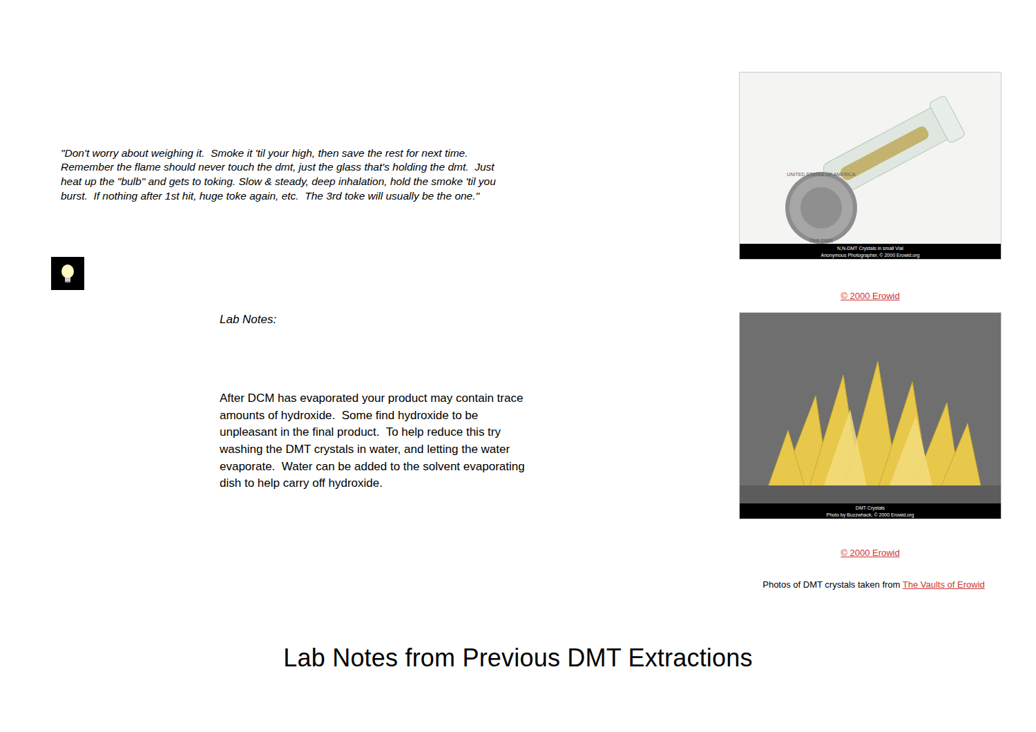"Don't worry about weighing it. Smoke it 'til your high, then save the rest for next time. Remember the flame should never touch the dmt, just the glass that's holding the dmt. Just heat up the "bulb" and gets to toking. Slow & steady, deep inhalation, hold the smoke 'til you burst. If nothing after 1st hit, huge toke again, etc. The 3rd toke will usually be the one."
Lab Notes:
After DCM has evaporated your product may contain trace amounts of hydroxide. Some find hydroxide to be unpleasant in the final product. To help reduce this try washing the DMT crystals in water, and letting the water evaporate. Water can be added to the solvent evaporating dish to help carry off hydroxide.
UNITED STATES OF AMERICA ONE DIME
N,N-DMT Crystals in small Vial
Anonymous Photographer, © 2000 Erowid.org
© 2000 Erowid
DMT Crystals
Photo by Buzzwhack, © 2000 Erowid.org
© 2000 Erowid
Photos of DMT crystals taken from The Vaults of Erowid
Lab Notes from Previous DMT Extractions